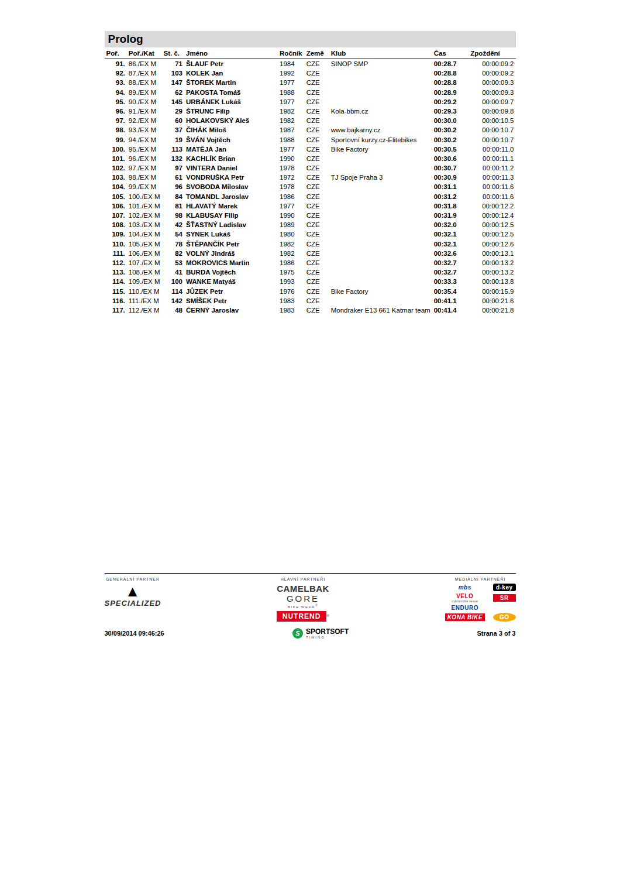Prolog
| Poř. | Poř./Kat | St. č. | Jméno | Ročník | Země | Klub | Čas | Zpoždění |
| --- | --- | --- | --- | --- | --- | --- | --- | --- |
| 91. | 86./EX M | 71 | ŠLAUF Petr | 1984 | CZE | SINOP SMP | 00:28.7 | 00:00:09.2 |
| 92. | 87./EX M | 103 | KOLEK Jan | 1992 | CZE | | 00:28.8 | 00:00:09.2 |
| 93. | 88./EX M | 147 | ŠTOREK Martin | 1977 | CZE | | 00:28.8 | 00:00:09.3 |
| 94. | 89./EX M | 62 | PAKOSTA Tomáš | 1988 | CZE | | 00:28.9 | 00:00:09.3 |
| 95. | 90./EX M | 145 | URBÁNEK Lukáš | 1977 | CZE | | 00:29.2 | 00:00:09.7 |
| 96. | 91./EX M | 29 | ŠTRUNC Filip | 1982 | CZE | Kola-bbm.cz | 00:29.3 | 00:00:09.8 |
| 97. | 92./EX M | 60 | HOLAKOVSKÝ Aleš | 1982 | CZE | | 00:30.0 | 00:00:10.5 |
| 98. | 93./EX M | 37 | ČIHÁK Miloš | 1987 | CZE | www.bajkarny.cz | 00:30.2 | 00:00:10.7 |
| 99. | 94./EX M | 19 | ŠVÁN Vojtěch | 1988 | CZE | Sportovní kurzy.cz-Elitebikes | 00:30.2 | 00:00:10.7 |
| 100. | 95./EX M | 113 | MATĚJA Jan | 1977 | CZE | Bike Factory | 00:30.5 | 00:00:11.0 |
| 101. | 96./EX M | 132 | KACHLÍK Brian | 1990 | CZE | | 00:30.6 | 00:00:11.1 |
| 102. | 97./EX M | 97 | VINTERA Daniel | 1978 | CZE | | 00:30.7 | 00:00:11.2 |
| 103. | 98./EX M | 61 | VONDRUŠKA Petr | 1972 | CZE | TJ Spoje Praha 3 | 00:30.9 | 00:00:11.3 |
| 104. | 99./EX M | 96 | SVOBODA Miloslav | 1978 | CZE | | 00:31.1 | 00:00:11.6 |
| 105. | 100./EX M | 84 | TOMANDL Jaroslav | 1986 | CZE | | 00:31.2 | 00:00:11.6 |
| 106. | 101./EX M | 81 | HLAVATÝ Marek | 1977 | CZE | | 00:31.8 | 00:00:12.2 |
| 107. | 102./EX M | 98 | KLABUSAY Filip | 1990 | CZE | | 00:31.9 | 00:00:12.4 |
| 108. | 103./EX M | 42 | ŠŤASTNÝ Ladislav | 1989 | CZE | | 00:32.0 | 00:00:12.5 |
| 109. | 104./EX M | 54 | SYNEK Lukáš | 1980 | CZE | | 00:32.1 | 00:00:12.5 |
| 110. | 105./EX M | 78 | ŠTĚPANČÍK Petr | 1982 | CZE | | 00:32.1 | 00:00:12.6 |
| 111. | 106./EX M | 82 | VOLNÝ Jindráš | 1982 | CZE | | 00:32.6 | 00:00:13.1 |
| 112. | 107./EX M | 53 | MOKROVICS Martin | 1986 | CZE | | 00:32.7 | 00:00:13.2 |
| 113. | 108./EX M | 41 | BURDA Vojtěch | 1975 | CZE | | 00:32.7 | 00:00:13.2 |
| 114. | 109./EX M | 100 | WANKE Matyáš | 1993 | CZE | | 00:33.3 | 00:00:13.8 |
| 115. | 110./EX M | 114 | JŮZEK Petr | 1976 | CZE | Bike Factory | 00:35.4 | 00:00:15.9 |
| 116. | 111./EX M | 142 | SMÍŠEK Petr | 1983 | CZE | | 00:41.1 | 00:00:21.6 |
| 117. | 112./EX M | 48 | ČERNÝ Jaroslav | 1983 | CZE | Mondraker E13 661 Katmar team | 00:41.4 | 00:00:21.8 |
GENERÁLNÍ PARTNER
▲
SPECIALIZED
HLAVNÍ PARTNEŘI
CAMELBAK
GORE
BIKE WEAR®
NUTREND®
MEDIÁLNÍ PARTNEŘI
mbs d-key VELOcyklistická revue SR ENDURO KONA BIKE GO
30/09/2014 09:46:26
S SPORTSOFTTIMING
Strana 3 of 3